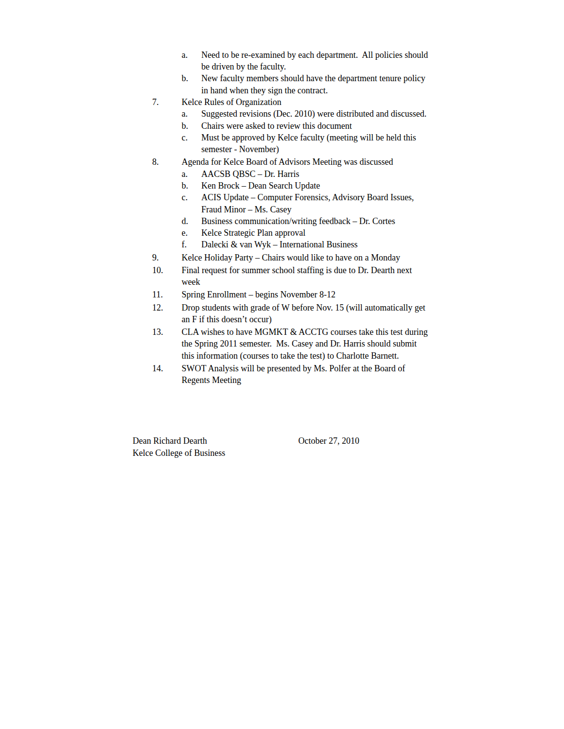a. Need to be re-examined by each department. All policies should be driven by the faculty.
b. New faculty members should have the department tenure policy in hand when they sign the contract.
7. Kelce Rules of Organization
a. Suggested revisions (Dec. 2010) were distributed and discussed.
b. Chairs were asked to review this document
c. Must be approved by Kelce faculty (meeting will be held this semester - November)
8. Agenda for Kelce Board of Advisors Meeting was discussed
a. AACSB QBSC – Dr. Harris
b. Ken Brock – Dean Search Update
c. ACIS Update – Computer Forensics, Advisory Board Issues, Fraud Minor – Ms. Casey
d. Business communication/writing feedback – Dr. Cortes
e. Kelce Strategic Plan approval
f. Dalecki & van Wyk – International Business
9. Kelce Holiday Party – Chairs would like to have on a Monday
10. Final request for summer school staffing is due to Dr. Dearth next week
11. Spring Enrollment – begins November 8-12
12. Drop students with grade of W before Nov. 15 (will automatically get an F if this doesn’t occur)
13. CLA wishes to have MGMKT & ACCTG courses take this test during the Spring 2011 semester. Ms. Casey and Dr. Harris should submit this information (courses to take the test) to Charlotte Barnett.
14. SWOT Analysis will be presented by Ms. Polfer at the Board of Regents Meeting
Dean Richard Dearth
Kelce College of Business
October 27, 2010